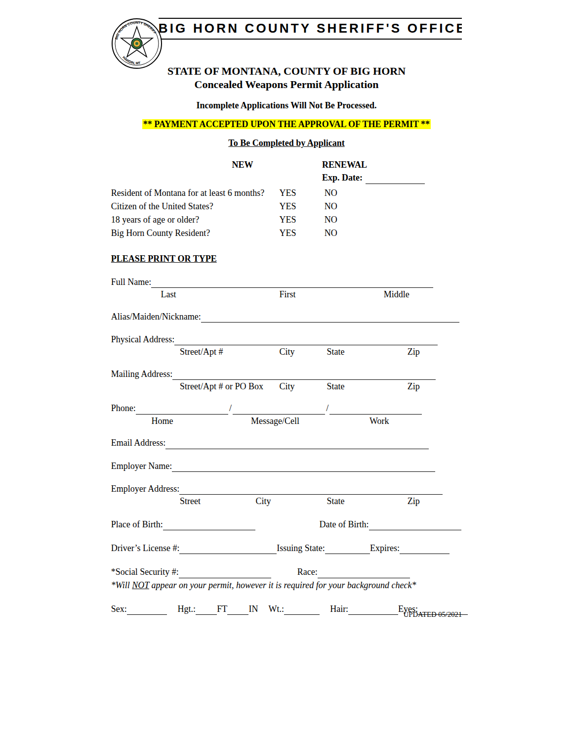BIG HORN COUNTY SHERIFF'S OFFICE
BIG HORN COUNTY SHERIFF HARDIN, MT
STATE OF MONTANA, COUNTY OF BIG HORN Concealed Weapons Permit Application
Incomplete Applications Will Not Be Processed.
** PAYMENT ACCEPTED UPON THE APPROVAL OF THE PERMIT **
To Be Completed by Applicant
NEW
RENEWAL
Exp. Date:
| Resident of Montana for at least 6 months? | YES | NO |
| Citizen of the United States? | YES | NO |
| 18 years of age or older? | YES | NO |
| Big Horn County Resident? | YES | NO |
PLEASE PRINT OR TYPE
Full Name:
Last First Middle
Alias/Maiden/Nickname:
Physical Address:
Street/Apt # City State Zip
Mailing Address:
Street/Apt # or PO Box City State Zip
Phone: / /
Home Message/Cell Work
Email Address:
Employer Name:
Employer Address:
Street City State Zip
Place of Birth: Date of Birth:
Driver’s License #: Issuing State: Expires:
*Social Security #: Race:
*Will NOT appear on your permit, however it is required for your background check*
Sex: Hgt.: FT IN Wt.: Hair: Eyes:
UPDATED 05/2021